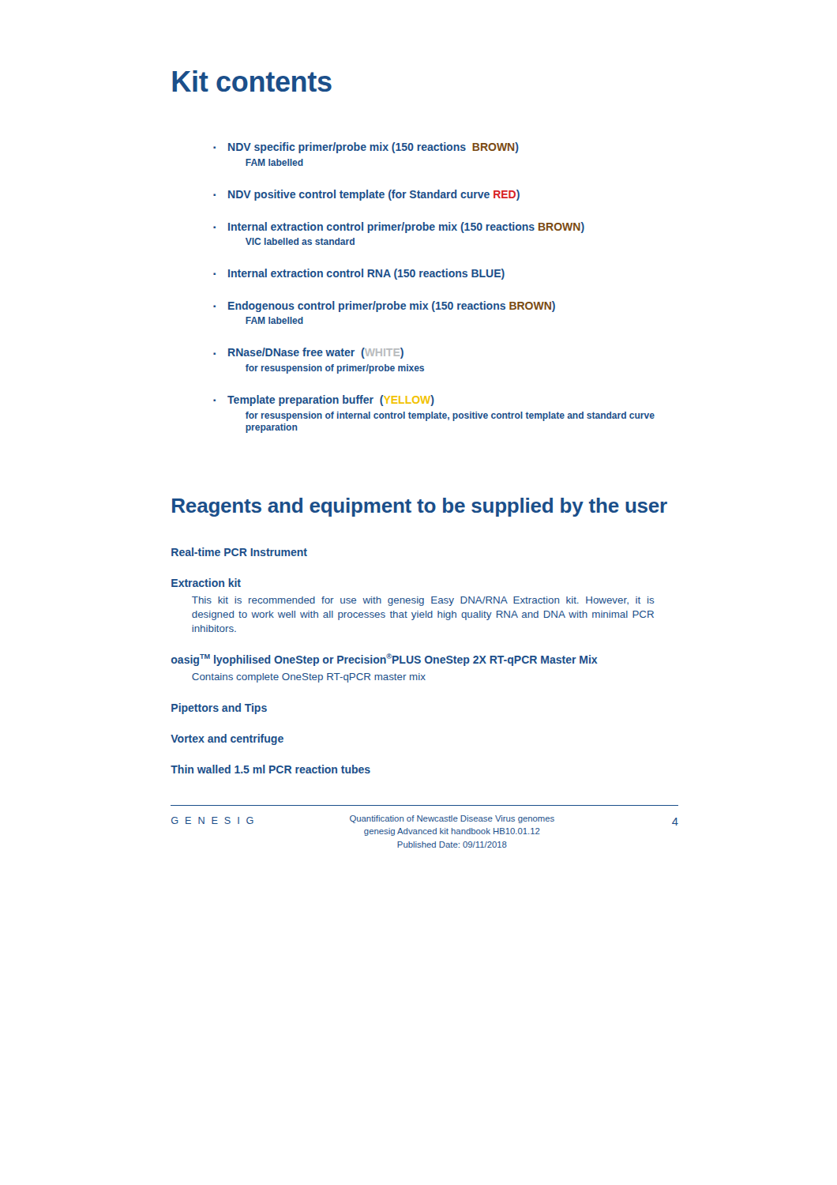Kit contents
NDV specific primer/probe mix (150 reactions BROWN) FAM labelled
NDV positive control template (for Standard curve RED)
Internal extraction control primer/probe mix (150 reactions BROWN) VIC labelled as standard
Internal extraction control RNA (150 reactions BLUE)
Endogenous control primer/probe mix (150 reactions BROWN) FAM labelled
RNase/DNase free water (WHITE) for resuspension of primer/probe mixes
Template preparation buffer (YELLOW) for resuspension of internal control template, positive control template and standard curve
preparation
Reagents and equipment to be supplied by the user
Real-time PCR Instrument
Extraction kit
This kit is recommended for use with genesig Easy DNA/RNA Extraction kit. However, it is designed to work well with all processes that yield high quality RNA and DNA with minimal PCR inhibitors.
oasigTM lyophilised OneStep or Precision®PLUS OneStep 2X RT-qPCR Master Mix
Contains complete OneStep RT-qPCR master mix
Pipettors and Tips
Vortex and centrifuge
Thin walled 1.5 ml PCR reaction tubes
G E N E S I G
Quantification of Newcastle Disease Virus genomes
genesig Advanced kit handbook HB10.01.12
Published Date: 09/11/2018
4